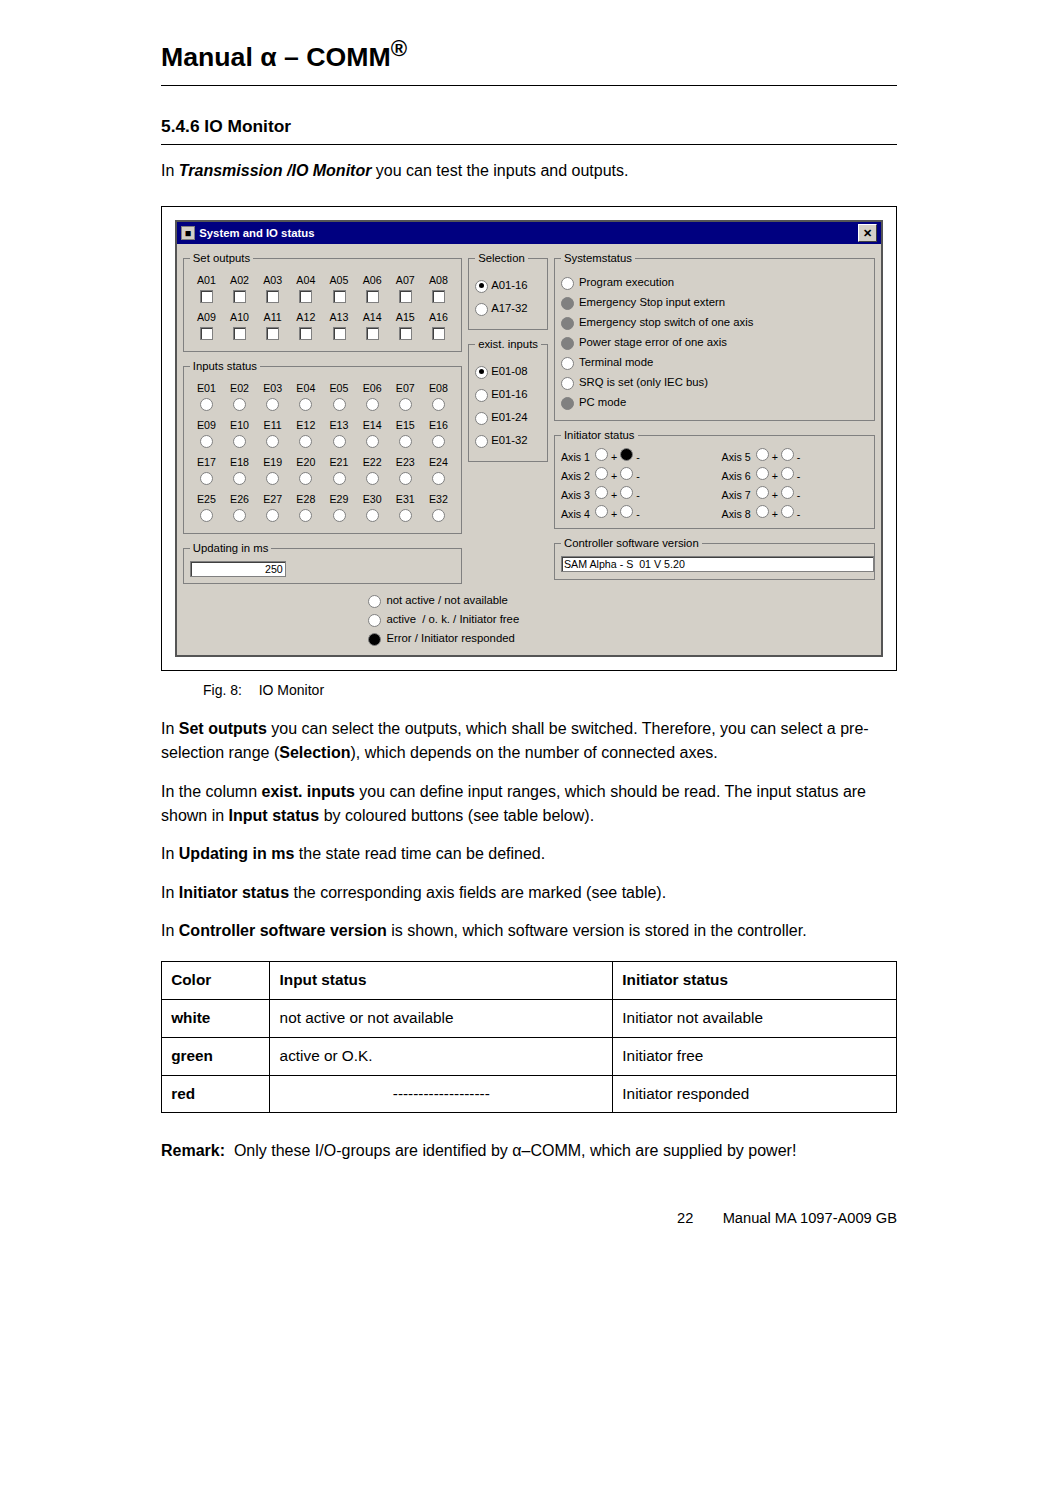Manual α – COMM®
5.4.6 IO Monitor
In Transmission /IO Monitor you can test the inputs and outputs.
■System and IO status ✕
Set outputs
| A01 | A02 | A03 | A04 | A05 | A06 | A07 | A08 |
| A09 | A10 | A11 | A12 | A13 | A14 | A15 | A16 |
Inputs status
| E01 | E02 | E03 | E04 | E05 | E06 | E07 | E08 |
| E09 | E10 | E11 | E12 | E13 | E14 | E15 | E16 |
| E17 | E18 | E19 | E20 | E21 | E22 | E23 | E24 |
| E25 | E26 | E27 | E28 | E29 | E30 | E31 | E32 |
Updating in ms
Selection
A01-16
A17-32
exist. inputs
E01-08
E01-16
E01-24
E01-32
Systemstatus
Program execution
Emergency Stop input extern
Emergency stop switch of one axis
Power stage error of one axis
Terminal mode
SRQ is set (only IEC bus)
PC mode
Initiator status
Axis 1 + -
Axis 5 + -
Axis 2 + -
Axis 6 + -
Axis 3 + -
Axis 7 + -
Axis 4 + -
Axis 8 + -
Controller software version
not active / not available
active / o. k. / Initiator free
Error / Initiator responded
Fig. 8: IO Monitor
In Set outputs you can select the outputs, which shall be switched. Therefore, you can select a pre-selection range (Selection), which depends on the number of connected axes.
In the column exist. inputs you can define input ranges, which should be read. The input status are shown in Input status by coloured buttons (see table below).
In Updating in ms the state read time can be defined.
In Initiator status the corresponding axis fields are marked (see table).
In Controller software version is shown, which software version is stored in the controller.
| Color | Input status | Initiator status |
| --- | --- | --- |
| white | not active or not available | Initiator not available |
| green | active or O.K. | Initiator free |
| red | ------------------- | Initiator responded |
Remark: Only these I/O-groups are identified by α–COMM, which are supplied by power!
22 Manual MA 1097-A009 GB